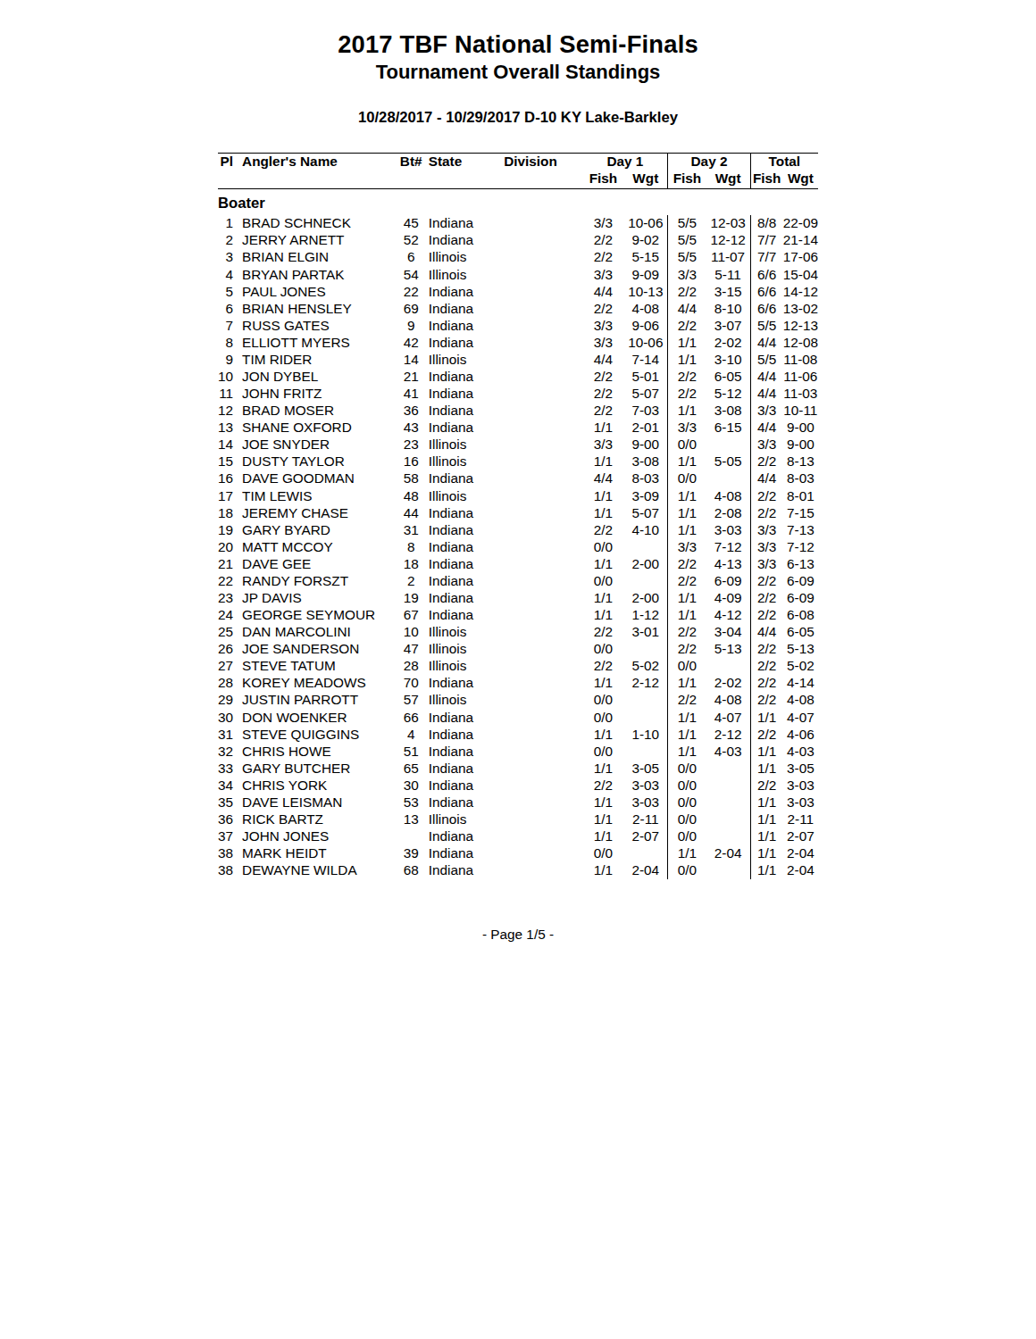2017 TBF National Semi-Finals
Tournament Overall Standings
10/28/2017 - 10/29/2017 D-10 KY Lake-Barkley
| Pl | Angler's Name | Bt# | State | Division | Day 1 | Day 2 | Total |
| --- | --- | --- | --- | --- | --- | --- | --- |
| | | | | | Fish | Wgt | Fish | Wgt | Fish | Wgt |
| Boater |
| 1 | BRAD SCHNECK | 45 | Indiana | | 3/3 | 10-06 | 5/5 | 12-03 | 8/8 | 22-09 |
| 2 | JERRY ARNETT | 52 | Indiana | | 2/2 | 9-02 | 5/5 | 12-12 | 7/7 | 21-14 |
| 3 | BRIAN ELGIN | 6 | Illinois | | 2/2 | 5-15 | 5/5 | 11-07 | 7/7 | 17-06 |
| 4 | BRYAN PARTAK | 54 | Illinois | | 3/3 | 9-09 | 3/3 | 5-11 | 6/6 | 15-04 |
| 5 | PAUL JONES | 22 | Indiana | | 4/4 | 10-13 | 2/2 | 3-15 | 6/6 | 14-12 |
| 6 | BRIAN HENSLEY | 69 | Indiana | | 2/2 | 4-08 | 4/4 | 8-10 | 6/6 | 13-02 |
| 7 | RUSS GATES | 9 | Indiana | | 3/3 | 9-06 | 2/2 | 3-07 | 5/5 | 12-13 |
| 8 | ELLIOTT MYERS | 42 | Indiana | | 3/3 | 10-06 | 1/1 | 2-02 | 4/4 | 12-08 |
| 9 | TIM RIDER | 14 | Illinois | | 4/4 | 7-14 | 1/1 | 3-10 | 5/5 | 11-08 |
| 10 | JON DYBEL | 21 | Indiana | | 2/2 | 5-01 | 2/2 | 6-05 | 4/4 | 11-06 |
| 11 | JOHN FRITZ | 41 | Indiana | | 2/2 | 5-07 | 2/2 | 5-12 | 4/4 | 11-03 |
| 12 | BRAD MOSER | 36 | Indiana | | 2/2 | 7-03 | 1/1 | 3-08 | 3/3 | 10-11 |
| 13 | SHANE OXFORD | 43 | Indiana | | 1/1 | 2-01 | 3/3 | 6-15 | 4/4 | 9-00 |
| 14 | JOE SNYDER | 23 | Illinois | | 3/3 | 9-00 | 0/0 | | 3/3 | 9-00 |
| 15 | DUSTY TAYLOR | 16 | Illinois | | 1/1 | 3-08 | 1/1 | 5-05 | 2/2 | 8-13 |
| 16 | DAVE GOODMAN | 58 | Indiana | | 4/4 | 8-03 | 0/0 | | 4/4 | 8-03 |
| 17 | TIM LEWIS | 48 | Illinois | | 1/1 | 3-09 | 1/1 | 4-08 | 2/2 | 8-01 |
| 18 | JEREMY CHASE | 44 | Indiana | | 1/1 | 5-07 | 1/1 | 2-08 | 2/2 | 7-15 |
| 19 | GARY BYARD | 31 | Indiana | | 2/2 | 4-10 | 1/1 | 3-03 | 3/3 | 7-13 |
| 20 | MATT MCCOY | 8 | Indiana | | 0/0 | | 3/3 | 7-12 | 3/3 | 7-12 |
| 21 | DAVE GEE | 18 | Indiana | | 1/1 | 2-00 | 2/2 | 4-13 | 3/3 | 6-13 |
| 22 | RANDY FORSZT | 2 | Indiana | | 0/0 | | 2/2 | 6-09 | 2/2 | 6-09 |
| 23 | JP DAVIS | 19 | Indiana | | 1/1 | 2-00 | 1/1 | 4-09 | 2/2 | 6-09 |
| 24 | GEORGE SEYMOUR | 67 | Indiana | | 1/1 | 1-12 | 1/1 | 4-12 | 2/2 | 6-08 |
| 25 | DAN MARCOLINI | 10 | Illinois | | 2/2 | 3-01 | 2/2 | 3-04 | 4/4 | 6-05 |
| 26 | JOE SANDERSON | 47 | Illinois | | 0/0 | | 2/2 | 5-13 | 2/2 | 5-13 |
| 27 | STEVE TATUM | 28 | Illinois | | 2/2 | 5-02 | 0/0 | | 2/2 | 5-02 |
| 28 | KOREY MEADOWS | 70 | Indiana | | 1/1 | 2-12 | 1/1 | 2-02 | 2/2 | 4-14 |
| 29 | JUSTIN PARROTT | 57 | Illinois | | 0/0 | | 2/2 | 4-08 | 2/2 | 4-08 |
| 30 | DON WOENKER | 66 | Indiana | | 0/0 | | 1/1 | 4-07 | 1/1 | 4-07 |
| 31 | STEVE QUIGGINS | 4 | Indiana | | 1/1 | 1-10 | 1/1 | 2-12 | 2/2 | 4-06 |
| 32 | CHRIS HOWE | 51 | Indiana | | 0/0 | | 1/1 | 4-03 | 1/1 | 4-03 |
| 33 | GARY BUTCHER | 65 | Indiana | | 1/1 | 3-05 | 0/0 | | 1/1 | 3-05 |
| 34 | CHRIS YORK | 30 | Indiana | | 2/2 | 3-03 | 0/0 | | 2/2 | 3-03 |
| 35 | DAVE LEISMAN | 53 | Indiana | | 1/1 | 3-03 | 0/0 | | 1/1 | 3-03 |
| 36 | RICK BARTZ | 13 | Illinois | | 1/1 | 2-11 | 0/0 | | 1/1 | 2-11 |
| 37 | JOHN JONES | | Indiana | | 1/1 | 2-07 | 0/0 | | 1/1 | 2-07 |
| 38 | MARK HEIDT | 39 | Indiana | | 0/0 | | 1/1 | 2-04 | 1/1 | 2-04 |
| 38 | DEWAYNE WILDA | 68 | Indiana | | 1/1 | 2-04 | 0/0 | | 1/1 | 2-04 |
- Page 1/5 -